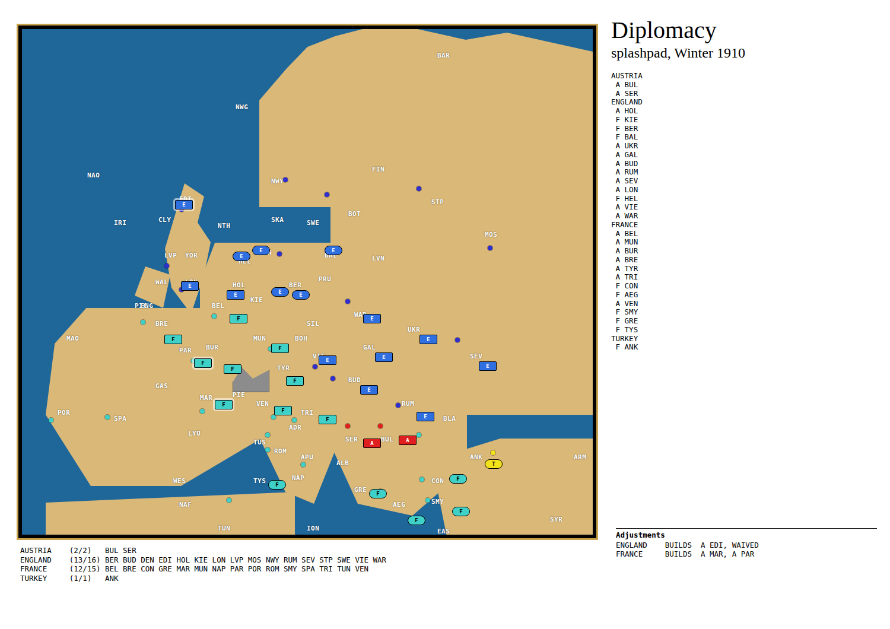BAR
NWG
NAO
NTH
SKA
BOT
FIN
NWY
SWE
LVN
MOS
STP
IRI
ENG
MAO
LYO
WES
NAF
TUN
ION
EAS
BLA
ARM
SYR
ADR
TYS
AEG
CLY
EDI
LVP
YOR
WAL
LON
PIC
BEL
HOL
DEN
HEL
BAL
PRU
KIE
BER
SIL
RUH
MUN
BOH
WAR
UKR
GAL
VIE
BUD
RUM
SEV
BUR
PAR
BRE
GAS
MAR
PIE
VEN
TYR
TRI
SER
BUL
ALB
APU
ROM
TUS
NAP
GRE
CON
SMY
ANK
POR
SPA
E
E
E
E
E
E
E
E
E
E
E
E
E
E
E
F
F
F
F
F
F
F
F
F
F
F
F
F
F
A
A
T
Diplomacy
splashpad, Winter 1910
AUSTRIA
 A BUL
 A SER
ENGLAND
 A HOL
 F KIE
 F BER
 F BAL
 A UKR
 A GAL
 A BUD
 A RUM
 A SEV
 A LON
 F HEL
 A VIE
 A WAR
FRANCE
 A BEL
 A MUN
 A BUR
 A BRE
 A TYR
 A TRI
 F CON
 F AEG
 A VEN
 F SMY
 F GRE
 F TYS
TURKEY
 F ANK
Adjustments
ENGLAND    BUILDS  A EDI, WAIVED
FRANCE     BUILDS  A MAR, A PAR
AUSTRIA    (2/2)   BUL SER
ENGLAND    (13/16) BER BUD DEN EDI HOL KIE LON LVP MOS NWY RUM SEV STP SWE VIE WAR
FRANCE     (12/15) BEL BRE CON GRE MAR MUN NAP PAR POR ROM SMY SPA TRI TUN VEN
TURKEY     (1/1)   ANK